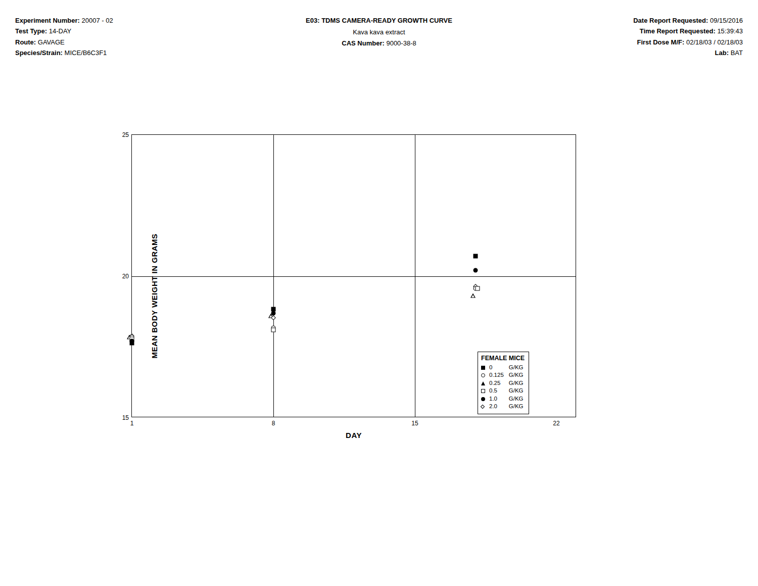Experiment Number: 20007 - 02
Test Type: 14-DAY
Route: GAVAGE
Species/Strain: MICE/B6C3F1
E03: TDMS CAMERA-READY GROWTH CURVE
Kava kava extract
CAS Number: 9000-38-8
Date Report Requested: 09/15/2016
Time Report Requested: 15:39:43
First Dose M/F: 02/18/03 / 02/18/03
Lab: BAT
MEAN BODY WEIGHT IN GRAMS
25
20
15
1
8
15
22
DAY
FEMALE MICE
| | 0 | G/KG |
| | 0.125 | G/KG |
| | 0.25 | G/KG |
| | 0.5 | G/KG |
| | 1.0 | G/KG |
| | 2.0 | G/KG |